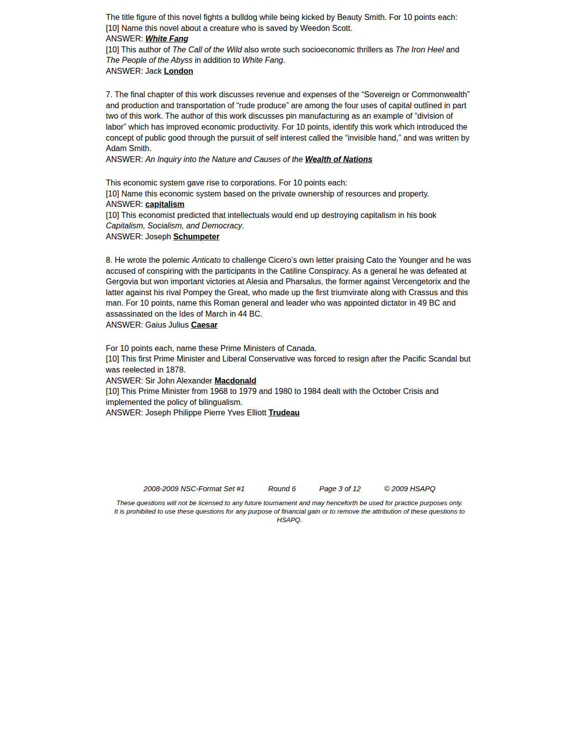The title figure of this novel fights a bulldog while being kicked by Beauty Smith. For 10 points each:
[10] Name this novel about a creature who is saved by Weedon Scott.
ANSWER: White Fang
[10] This author of The Call of the Wild also wrote such socioeconomic thrillers as The Iron Heel and The People of the Abyss in addition to White Fang.
ANSWER: Jack London
7. The final chapter of this work discusses revenue and expenses of the “Sovereign or Commonwealth” and production and transportation of “rude produce” are among the four uses of capital outlined in part two of this work. The author of this work discusses pin manufacturing as an example of “division of labor” which has improved economic productivity. For 10 points, identify this work which introduced the concept of public good through the pursuit of self interest called the “invisible hand,” and was written by Adam Smith.
ANSWER: An Inquiry into the Nature and Causes of the Wealth of Nations
This economic system gave rise to corporations. For 10 points each:
[10] Name this economic system based on the private ownership of resources and property.
ANSWER: capitalism
[10] This economist predicted that intellectuals would end up destroying capitalism in his book Capitalism, Socialism, and Democracy.
ANSWER: Joseph Schumpeter
8. He wrote the polemic Anticato to challenge Cicero’s own letter praising Cato the Younger and he was accused of conspiring with the participants in the Catiline Conspiracy. As a general he was defeated at Gergovia but won important victories at Alesia and Pharsalus, the former against Vercengetorix and the latter against his rival Pompey the Great, who made up the first triumvirate along with Crassus and this man. For 10 points, name this Roman general and leader who was appointed dictator in 49 BC and assassinated on the Ides of March in 44 BC.
ANSWER: Gaius Julius Caesar
For 10 points each, name these Prime Ministers of Canada.
[10] This first Prime Minister and Liberal Conservative was forced to resign after the Pacific Scandal but was reelected in 1878.
ANSWER: Sir John Alexander Macdonald
[10] This Prime Minister from 1968 to 1979 and 1980 to 1984 dealt with the October Crisis and implemented the policy of bilingualism.
ANSWER: Joseph Philippe Pierre Yves Elliott Trudeau
2008-2009 NSC-Format Set #1 Round 6 Page 3 of 12 © 2009 HSAPQ
These questions will not be licensed to any future tournament and may henceforth be used for practice purposes only.
It is prohibited to use these questions for any purpose of financial gain or to remove the attribution of these questions to HSAPQ.